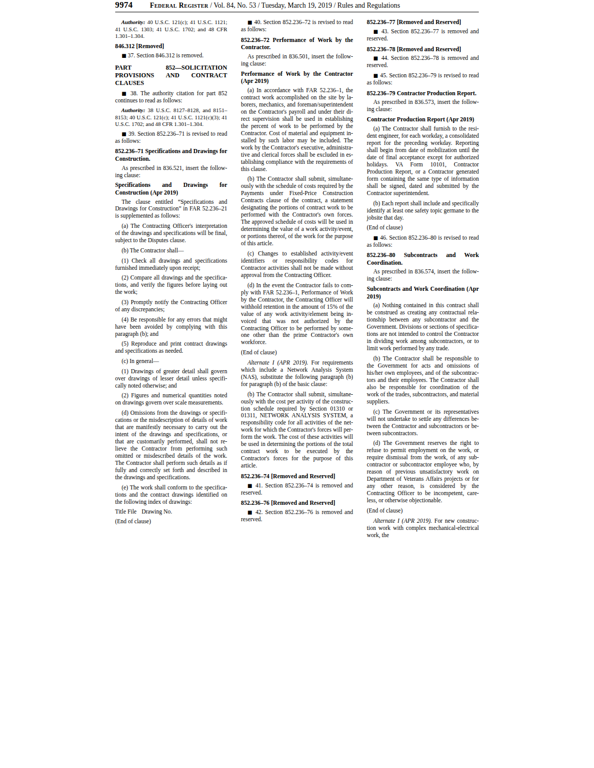9974
Federal Register / Vol. 84, No. 53 / Tuesday, March 19, 2019 / Rules and Regulations
Authority: 40 U.S.C. 121(c); 41 U.S.C. 1121; 41 U.S.C. 1303; 41 U.S.C. 1702; and 48 CFR 1.301–1.304.
846.312 [Removed]
■ 37. Section 846.312 is removed.
PART 852—SOLICITATION PROVISIONS AND CONTRACT CLAUSES
■ 38. The authority citation for part 852 continues to read as follows:
Authority: 38 U.S.C. 8127–8128, and 8151–8153; 40 U.S.C. 121(c); 41 U.S.C. 1121(c)(3); 41 U.S.C. 1702; and 48 CFR 1.301–1.304.
■ 39. Section 852.236–71 is revised to read as follows:
852.236–71 Specifications and Drawings for Construction.
As prescribed in 836.521, insert the following clause:
Specifications and Drawings for Construction (Apr 2019)
The clause entitled “Specifications and Drawings for Construction” in FAR 52.236–21 is supplemented as follows:
(a) The Contracting Officer's interpretation of the drawings and specifications will be final, subject to the Disputes clause.
(b) The Contractor shall—
(1) Check all drawings and specifications furnished immediately upon receipt;
(2) Compare all drawings and the specifications, and verify the figures before laying out the work;
(3) Promptly notify the Contracting Officer of any discrepancies;
(4) Be responsible for any errors that might have been avoided by complying with this paragraph (b); and
(5) Reproduce and print contract drawings and specifications as needed.
(c) In general—
(1) Drawings of greater detail shall govern over drawings of lesser detail unless specifically noted otherwise; and
(2) Figures and numerical quantities noted on drawings govern over scale measurements.
(d) Omissions from the drawings or specifications or the misdescription of details of work that are manifestly necessary to carry out the intent of the drawings and specifications, or that are customarily performed, shall not relieve the Contractor from performing such omitted or misdescribed details of the work. The Contractor shall perform such details as if fully and correctly set forth and described in the drawings and specifications.
(e) The work shall conform to the specifications and the contract drawings identified on the following index of drawings:
Title File Drawing No.
(End of clause)
■ 40. Section 852.236–72 is revised to read as follows:
852.236–72 Performance of Work by the Contractor.
As prescribed in 836.501, insert the following clause:
Performance of Work by the Contractor (Apr 2019)
(a) In accordance with FAR 52.236–1, the contract work accomplished on the site by laborers, mechanics, and foreman/superintendent on the Contractor's payroll and under their direct supervision shall be used in establishing the percent of work to be performed by the Contractor. Cost of material and equipment installed by such labor may be included. The work by the Contractor's executive, administrative and clerical forces shall be excluded in establishing compliance with the requirements of this clause.
(b) The Contractor shall submit, simultaneously with the schedule of costs required by the Payments under Fixed-Price Construction Contracts clause of the contract, a statement designating the portions of contract work to be performed with the Contractor's own forces. The approved schedule of costs will be used in determining the value of a work activity/event, or portions thereof, of the work for the purpose of this article.
(c) Changes to established activity/event identifiers or responsibility codes for Contractor activities shall not be made without approval from the Contracting Officer.
(d) In the event the Contractor fails to comply with FAR 52.236–1, Performance of Work by the Contractor, the Contracting Officer will withhold retention in the amount of 15% of the value of any work activity/element being invoiced that was not authorized by the Contracting Officer to be performed by someone other than the prime Contractor's own workforce.
(End of clause)
Alternate I (APR 2019). For requirements which include a Network Analysis System (NAS), substitute the following paragraph (b) for paragraph (b) of the basic clause:
(b) The Contractor shall submit, simultaneously with the cost per activity of the construction schedule required by Section 01310 or 01311, NETWORK ANALYSIS SYSTEM, a responsibility code for all activities of the network for which the Contractor's forces will perform the work. The cost of these activities will be used in determining the portions of the total contract work to be executed by the Contractor's forces for the purpose of this article.
852.236–74 [Removed and Reserved]
■ 41. Section 852.236–74 is removed and reserved.
852.236–76 [Removed and Reserved]
■ 42. Section 852.236–76 is removed and reserved.
852.236–77 [Removed and Reserved]
■ 43. Section 852.236–77 is removed and reserved.
852.236–78 [Removed and Reserved]
■ 44. Section 852.236–78 is removed and reserved.
■ 45. Section 852.236–79 is revised to read as follows:
852.236–79 Contractor Production Report.
As prescribed in 836.573, insert the following clause:
Contractor Production Report (Apr 2019)
(a) The Contractor shall furnish to the resident engineer, for each workday, a consolidated report for the preceding workday. Reporting shall begin from date of mobilization until the date of final acceptance except for authorized holidays. VA Form 10101, Contractor Production Report, or a Contractor generated form containing the same type of information shall be signed, dated and submitted by the Contractor superintendent.
(b) Each report shall include and specifically identify at least one safety topic germane to the jobsite that day.
(End of clause)
■ 46. Section 852.236–80 is revised to read as follows:
852.236–80 Subcontracts and Work Coordination.
As prescribed in 836.574, insert the following clause:
Subcontracts and Work Coordination (Apr 2019)
(a) Nothing contained in this contract shall be construed as creating any contractual relationship between any subcontractor and the Government. Divisions or sections of specifications are not intended to control the Contractor in dividing work among subcontractors, or to limit work performed by any trade.
(b) The Contractor shall be responsible to the Government for acts and omissions of his/her own employees, and of the subcontractors and their employees. The Contractor shall also be responsible for coordination of the work of the trades, subcontractors, and material suppliers.
(c) The Government or its representatives will not undertake to settle any differences between the Contractor and subcontractors or between subcontractors.
(d) The Government reserves the right to refuse to permit employment on the work, or require dismissal from the work, of any subcontractor or subcontractor employee who, by reason of previous unsatisfactory work on Department of Veterans Affairs projects or for any other reason, is considered by the Contracting Officer to be incompetent, careless, or otherwise objectionable.
(End of clause)
Alternate I (APR 2019). For new construction work with complex mechanical-electrical work, the